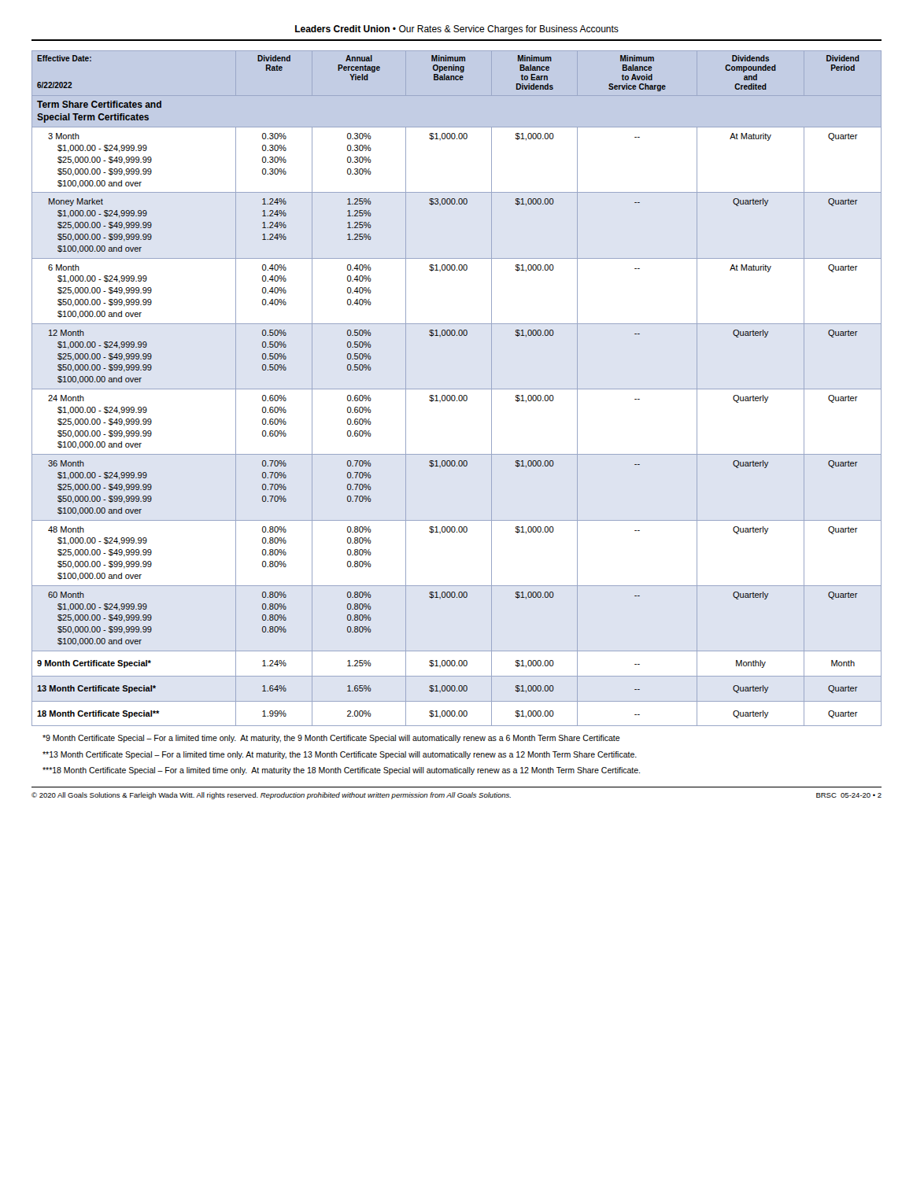Leaders Credit Union • Our Rates & Service Charges for Business Accounts
| Effective Date: 6/22/2022 | Dividend Rate | Annual Percentage Yield | Minimum Opening Balance | Minimum Balance to Earn Dividends | Minimum Balance to Avoid Service Charge | Dividends Compounded and Credited | Dividend Period |
| --- | --- | --- | --- | --- | --- | --- | --- |
| Term Share Certificates and Special Term Certificates |
| 3 Month $1,000.00 - $24,999.99 $25,000.00 - $49,999.99 $50,000.00 - $99,999.99 $100,000.00 and over | 0.30% 0.30% 0.30% 0.30% | 0.30% 0.30% 0.30% 0.30% | $1,000.00 | $1,000.00 | -- | At Maturity | Quarter |
| Money Market $1,000.00 - $24,999.99 $25,000.00 - $49,999.99 $50,000.00 - $99,999.99 $100,000.00 and over | 1.24% 1.24% 1.24% 1.24% | 1.25% 1.25% 1.25% 1.25% | $3,000.00 | $1,000.00 | -- | Quarterly | Quarter |
| 6 Month $1,000.00 - $24,999.99 $25,000.00 - $49,999.99 $50,000.00 - $99,999.99 $100,000.00 and over | 0.40% 0.40% 0.40% 0.40% | 0.40% 0.40% 0.40% 0.40% | $1,000.00 | $1,000.00 | -- | At Maturity | Quarter |
| 12 Month $1,000.00 - $24,999.99 $25,000.00 - $49,999.99 $50,000.00 - $99,999.99 $100,000.00 and over | 0.50% 0.50% 0.50% 0.50% | 0.50% 0.50% 0.50% 0.50% | $1,000.00 | $1,000.00 | -- | Quarterly | Quarter |
| 24 Month $1,000.00 - $24,999.99 $25,000.00 - $49,999.99 $50,000.00 - $99,999.99 $100,000.00 and over | 0.60% 0.60% 0.60% 0.60% | 0.60% 0.60% 0.60% 0.60% | $1,000.00 | $1,000.00 | -- | Quarterly | Quarter |
| 36 Month $1,000.00 - $24,999.99 $25,000.00 - $49,999.99 $50,000.00 - $99,999.99 $100,000.00 and over | 0.70% 0.70% 0.70% 0.70% | 0.70% 0.70% 0.70% 0.70% | $1,000.00 | $1,000.00 | -- | Quarterly | Quarter |
| 48 Month $1,000.00 - $24,999.99 $25,000.00 - $49,999.99 $50,000.00 - $99,999.99 $100,000.00 and over | 0.80% 0.80% 0.80% 0.80% | 0.80% 0.80% 0.80% 0.80% | $1,000.00 | $1,000.00 | -- | Quarterly | Quarter |
| 60 Month $1,000.00 - $24,999.99 $25,000.00 - $49,999.99 $50,000.00 - $99,999.99 $100,000.00 and over | 0.80% 0.80% 0.80% 0.80% | 0.80% 0.80% 0.80% 0.80% | $1,000.00 | $1,000.00 | -- | Quarterly | Quarter |
| 9 Month Certificate Special* | 1.24% | 1.25% | $1,000.00 | $1,000.00 | -- | Monthly | Month |
| 13 Month Certificate Special* | 1.64% | 1.65% | $1,000.00 | $1,000.00 | -- | Quarterly | Quarter |
| 18 Month Certificate Special** | 1.99% | 2.00% | $1,000.00 | $1,000.00 | -- | Quarterly | Quarter |
*9 Month Certificate Special – For a limited time only. At maturity, the 9 Month Certificate Special will automatically renew as a 6 Month Term Share Certificate
**13 Month Certificate Special – For a limited time only. At maturity, the 13 Month Certificate Special will automatically renew as a 12 Month Term Share Certificate.
***18 Month Certificate Special – For a limited time only. At maturity the 18 Month Certificate Special will automatically renew as a 12 Month Term Share Certificate.
© 2020 All Goals Solutions & Farleigh Wada Witt. All rights reserved. Reproduction prohibited without written permission from All Goals Solutions. BRSC 05-24-20 • 2